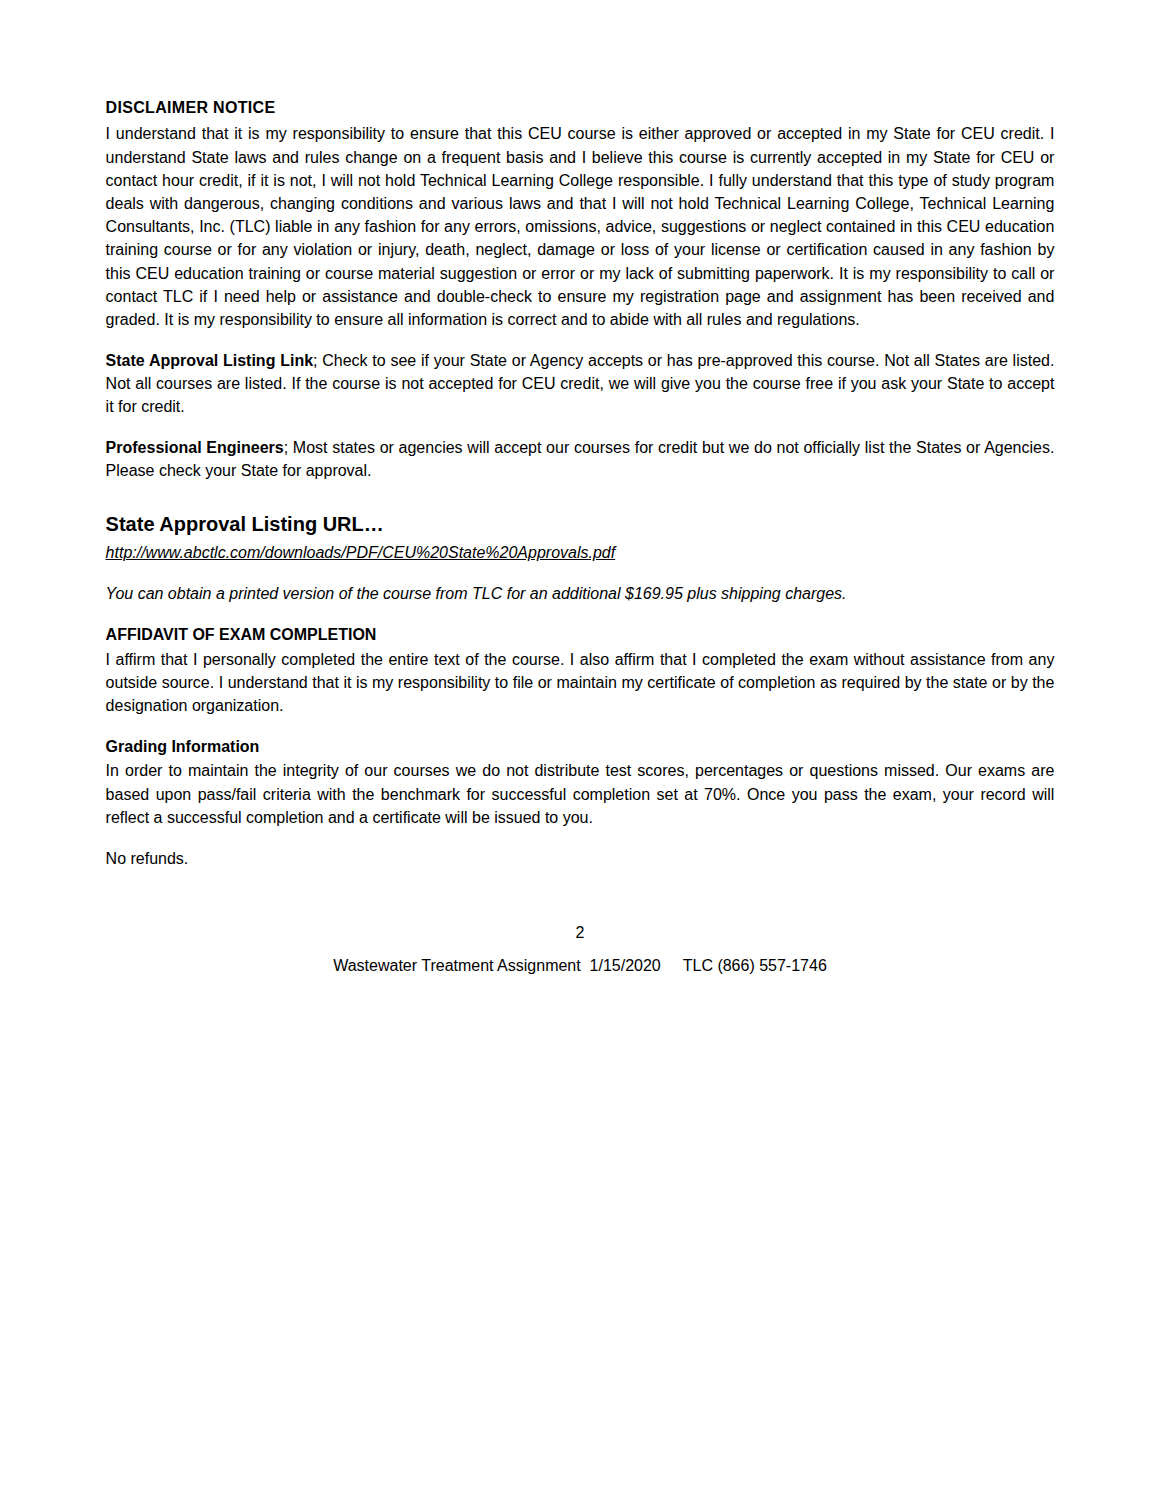DISCLAIMER NOTICE
I understand that it is my responsibility to ensure that this CEU course is either approved or accepted in my State for CEU credit. I understand State laws and rules change on a frequent basis and I believe this course is currently accepted in my State for CEU or contact hour credit, if it is not, I will not hold Technical Learning College responsible. I fully understand that this type of study program deals with dangerous, changing conditions and various laws and that I will not hold Technical Learning College, Technical Learning Consultants, Inc. (TLC) liable in any fashion for any errors, omissions, advice, suggestions or neglect contained in this CEU education training course or for any violation or injury, death, neglect, damage or loss of your license or certification caused in any fashion by this CEU education training or course material suggestion or error or my lack of submitting paperwork. It is my responsibility to call or contact TLC if I need help or assistance and double-check to ensure my registration page and assignment has been received and graded. It is my responsibility to ensure all information is correct and to abide with all rules and regulations.
State Approval Listing Link; Check to see if your State or Agency accepts or has pre-approved this course. Not all States are listed. Not all courses are listed. If the course is not accepted for CEU credit, we will give you the course free if you ask your State to accept it for credit.
Professional Engineers; Most states or agencies will accept our courses for credit but we do not officially list the States or Agencies. Please check your State for approval.
State Approval Listing URL…
http://www.abctlc.com/downloads/PDF/CEU%20State%20Approvals.pdf
You can obtain a printed version of the course from TLC for an additional $169.95 plus shipping charges.
AFFIDAVIT OF EXAM COMPLETION
I affirm that I personally completed the entire text of the course. I also affirm that I completed the exam without assistance from any outside source. I understand that it is my responsibility to file or maintain my certificate of completion as required by the state or by the designation organization.
Grading Information
In order to maintain the integrity of our courses we do not distribute test scores, percentages or questions missed. Our exams are based upon pass/fail criteria with the benchmark for successful completion set at 70%. Once you pass the exam, your record will reflect a successful completion and a certificate will be issued to you.
No refunds.
2
Wastewater Treatment Assignment 1/15/2020 TLC (866) 557-1746